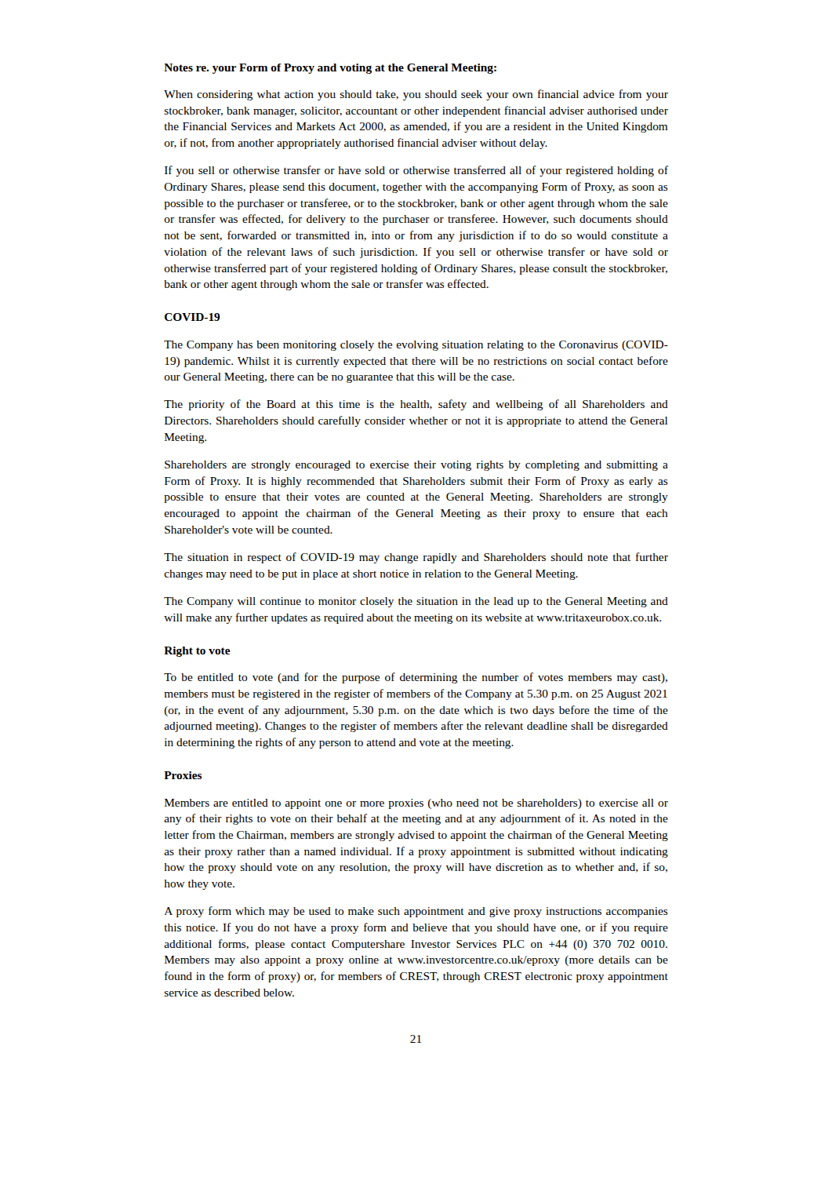Notes re. your Form of Proxy and voting at the General Meeting:
When considering what action you should take, you should seek your own financial advice from your stockbroker, bank manager, solicitor, accountant or other independent financial adviser authorised under the Financial Services and Markets Act 2000, as amended, if you are a resident in the United Kingdom or, if not, from another appropriately authorised financial adviser without delay.
If you sell or otherwise transfer or have sold or otherwise transferred all of your registered holding of Ordinary Shares, please send this document, together with the accompanying Form of Proxy, as soon as possible to the purchaser or transferee, or to the stockbroker, bank or other agent through whom the sale or transfer was effected, for delivery to the purchaser or transferee. However, such documents should not be sent, forwarded or transmitted in, into or from any jurisdiction if to do so would constitute a violation of the relevant laws of such jurisdiction. If you sell or otherwise transfer or have sold or otherwise transferred part of your registered holding of Ordinary Shares, please consult the stockbroker, bank or other agent through whom the sale or transfer was effected.
COVID-19
The Company has been monitoring closely the evolving situation relating to the Coronavirus (COVID-19) pandemic. Whilst it is currently expected that there will be no restrictions on social contact before our General Meeting, there can be no guarantee that this will be the case.
The priority of the Board at this time is the health, safety and wellbeing of all Shareholders and Directors. Shareholders should carefully consider whether or not it is appropriate to attend the General Meeting.
Shareholders are strongly encouraged to exercise their voting rights by completing and submitting a Form of Proxy. It is highly recommended that Shareholders submit their Form of Proxy as early as possible to ensure that their votes are counted at the General Meeting. Shareholders are strongly encouraged to appoint the chairman of the General Meeting as their proxy to ensure that each Shareholder's vote will be counted.
The situation in respect of COVID-19 may change rapidly and Shareholders should note that further changes may need to be put in place at short notice in relation to the General Meeting.
The Company will continue to monitor closely the situation in the lead up to the General Meeting and will make any further updates as required about the meeting on its website at www.tritaxeurobox.co.uk.
Right to vote
To be entitled to vote (and for the purpose of determining the number of votes members may cast), members must be registered in the register of members of the Company at 5.30 p.m. on 25 August 2021 (or, in the event of any adjournment, 5.30 p.m. on the date which is two days before the time of the adjourned meeting). Changes to the register of members after the relevant deadline shall be disregarded in determining the rights of any person to attend and vote at the meeting.
Proxies
Members are entitled to appoint one or more proxies (who need not be shareholders) to exercise all or any of their rights to vote on their behalf at the meeting and at any adjournment of it. As noted in the letter from the Chairman, members are strongly advised to appoint the chairman of the General Meeting as their proxy rather than a named individual. If a proxy appointment is submitted without indicating how the proxy should vote on any resolution, the proxy will have discretion as to whether and, if so, how they vote.
A proxy form which may be used to make such appointment and give proxy instructions accompanies this notice. If you do not have a proxy form and believe that you should have one, or if you require additional forms, please contact Computershare Investor Services PLC on +44 (0) 370 702 0010. Members may also appoint a proxy online at www.investorcentre.co.uk/eproxy (more details can be found in the form of proxy) or, for members of CREST, through CREST electronic proxy appointment service as described below.
21